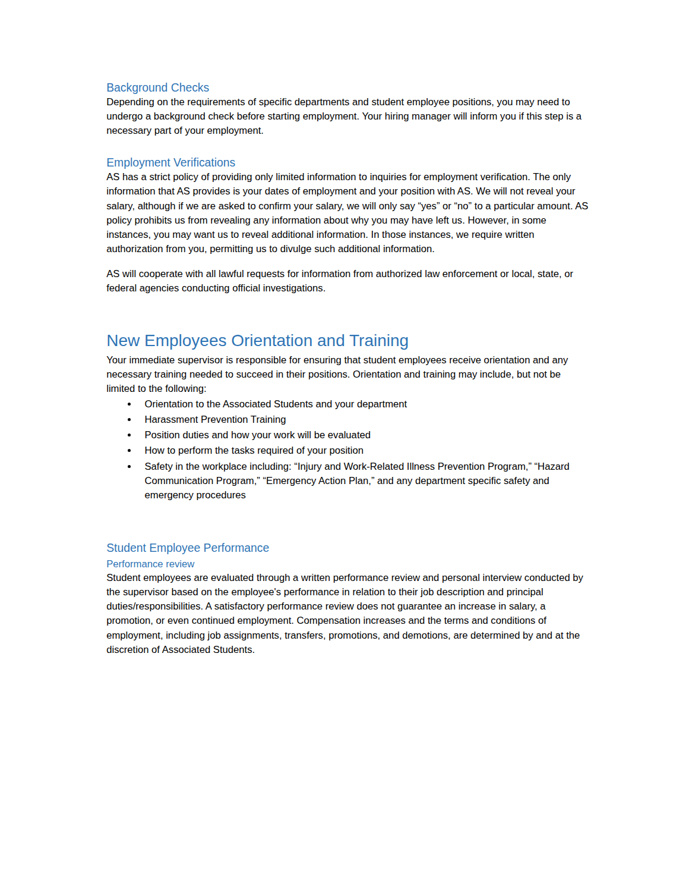Background Checks
Depending on the requirements of specific departments and student employee positions, you may need to undergo a background check before starting employment. Your hiring manager will inform you if this step is a necessary part of your employment.
Employment Verifications
AS has a strict policy of providing only limited information to inquiries for employment verification. The only information that AS provides is your dates of employment and your position with AS. We will not reveal your salary, although if we are asked to confirm your salary, we will only say “yes” or “no” to a particular amount. AS policy prohibits us from revealing any information about why you may have left us. However, in some instances, you may want us to reveal additional information. In those instances, we require written authorization from you, permitting us to divulge such additional information.
AS will cooperate with all lawful requests for information from authorized law enforcement or local, state, or federal agencies conducting official investigations.
New Employees Orientation and Training
Your immediate supervisor is responsible for ensuring that student employees receive orientation and any necessary training needed to succeed in their positions. Orientation and training may include, but not be limited to the following:
Orientation to the Associated Students and your department
Harassment Prevention Training
Position duties and how your work will be evaluated
How to perform the tasks required of your position
Safety in the workplace including: “Injury and Work-Related Illness Prevention Program,” “Hazard Communication Program,” “Emergency Action Plan,” and any department specific safety and emergency procedures
Student Employee Performance
Performance review
Student employees are evaluated through a written performance review and personal interview conducted by the supervisor based on the employee's performance in relation to their job description and principal duties/responsibilities. A satisfactory performance review does not guarantee an increase in salary, a promotion, or even continued employment. Compensation increases and the terms and conditions of employment, including job assignments, transfers, promotions, and demotions, are determined by and at the discretion of Associated Students.